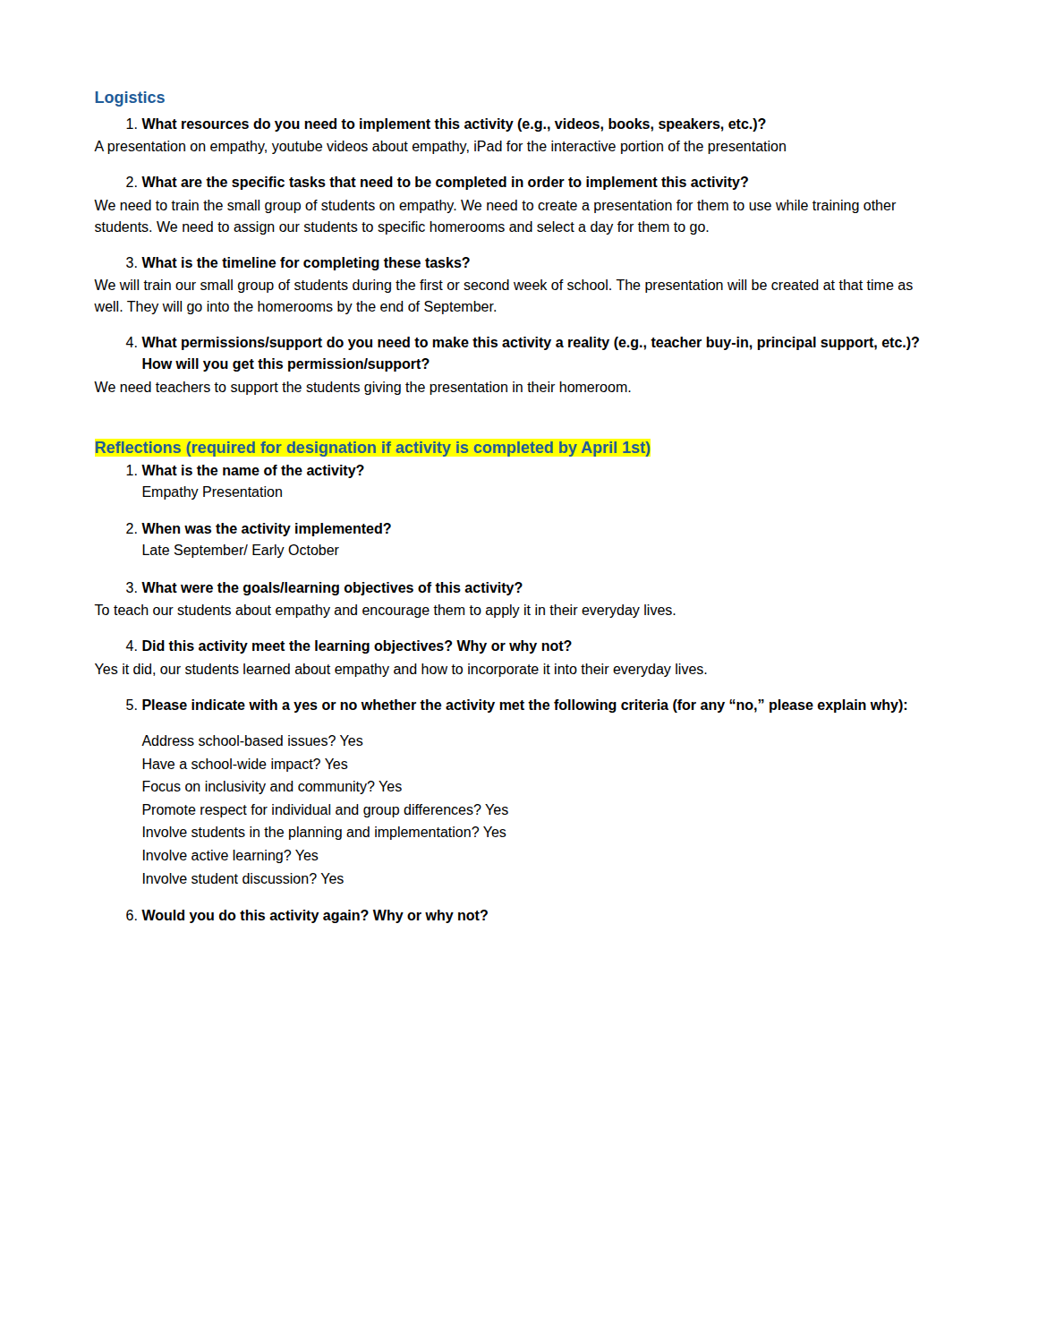Logistics
What resources do you need to implement this activity (e.g., videos, books, speakers, etc.)?
A presentation on empathy, youtube videos about empathy, iPad for the interactive portion of the presentation
What are the specific tasks that need to be completed in order to implement this activity?
We need to train the small group of students on empathy. We need to create a presentation for them to use while training other students. We need to assign our students to specific homerooms and select a day for them to go.
What is the timeline for completing these tasks?
We will train our small group of students during the first or second week of school. The presentation will be created at that time as well. They will go into the homerooms by the end of September.
What permissions/support do you need to make this activity a reality (e.g., teacher buy-in, principal support, etc.)? How will you get this permission/support?
We need teachers to support the students giving the presentation in their homeroom.
Reflections (required for designation if activity is completed by April 1st)
What is the name of the activity?
Empathy Presentation
When was the activity implemented?
Late September/ Early October
What were the goals/learning objectives of this activity?
To teach our students about empathy and encourage them to apply it in their everyday lives.
Did this activity meet the learning objectives? Why or why not?
Yes it did, our students learned about empathy and how to incorporate it into their everyday lives.
Please indicate with a yes or no whether the activity met the following criteria (for any “no,” please explain why):
Address school-based issues? Yes
Have a school-wide impact? Yes
Focus on inclusivity and community? Yes
Promote respect for individual and group differences? Yes
Involve students in the planning and implementation? Yes
Involve active learning? Yes
Involve student discussion? Yes
Would you do this activity again? Why or why not?